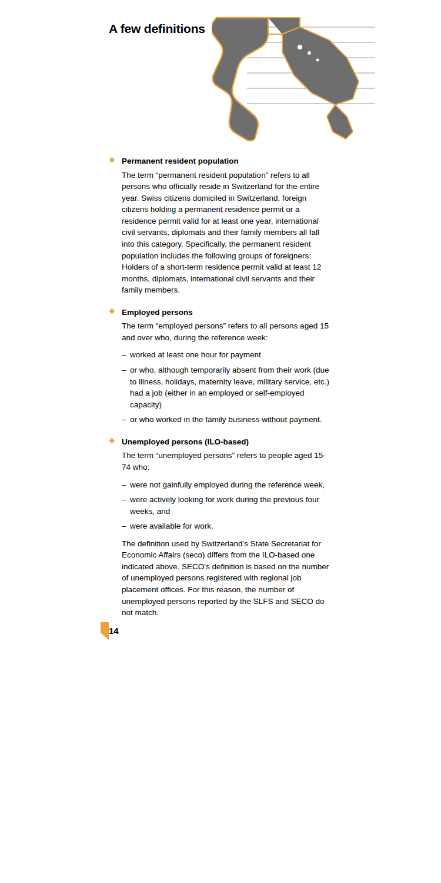A few definitions
Permanent resident population
The term “permanent resident population” refers to all persons who officially reside in Switzerland for the entire year. Swiss citizens domiciled in Switzerland, foreign citizens holding a permanent residence permit or a residence permit valid for at least one year, international civil servants, diplomats and their family members all fall into this category. Specifically, the permanent resident population includes the following groups of foreigners: Holders of a short-term residence permit valid at least 12 months, diplomats, international civil servants and their family members.
Employed persons
The term “employed persons” refers to all persons aged 15 and over who, during the reference week:
worked at least one hour for payment
or who, although temporarily absent from their work (due to illness, holidays, maternity leave, military service, etc.) had a job (either in an employed or self-employed capacity)
or who worked in the family business without payment.
Unemployed persons (ILO-based)
The term “unemployed persons” refers to people aged 15-74 who:
were not gainfully employed during the reference week,
were actively looking for work during the previous four weeks, and
were available for work.
The definition used by Switzerland's State Secretariat for Economic Affairs (seco) differs from the ILO-based one indicated above. SECO's definition is based on the number of unemployed persons registered with regional job placement offices. For this reason, the number of unemployed persons reported by the SLFS and SECO do not match.
14